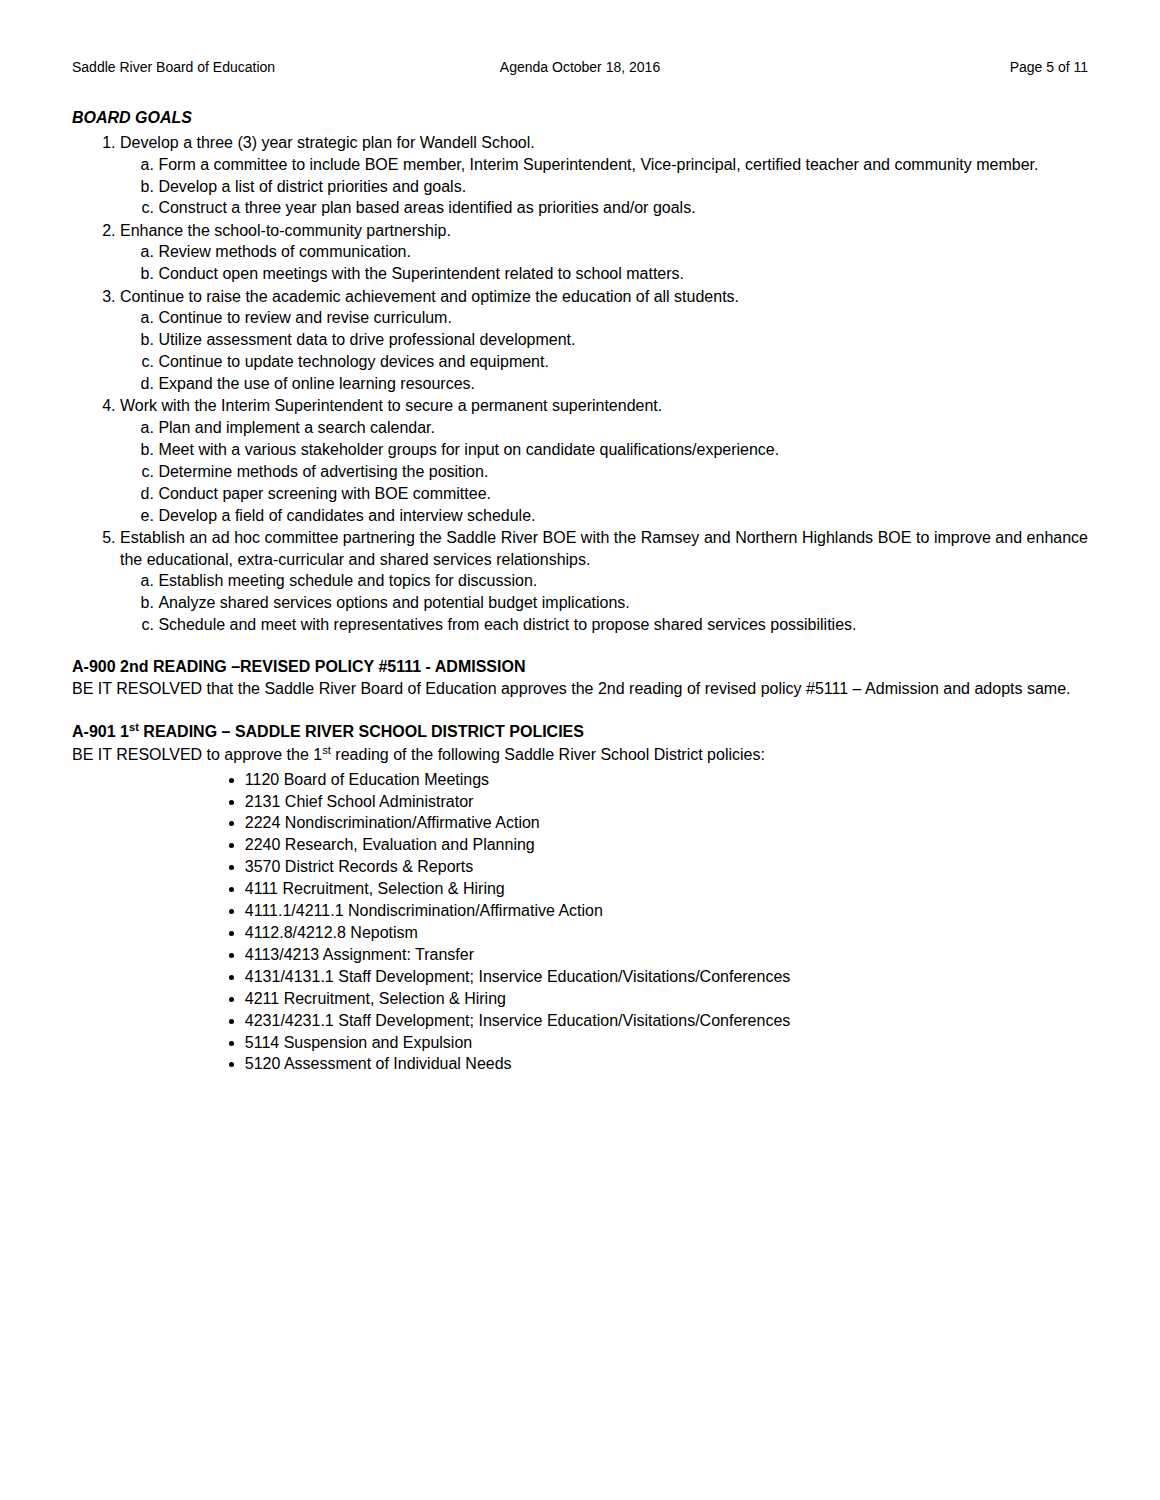Saddle River Board of Education
Agenda October 18, 2016
Page 5 of 11
BOARD GOALS
Develop a three (3) year strategic plan for Wandell School.
Form a committee to include BOE member, Interim Superintendent, Vice-principal, certified teacher and community member.
Develop a list of district priorities and goals.
Construct a three year plan based areas identified as priorities and/or goals.
Enhance the school-to-community partnership.
Review methods of communication.
Conduct open meetings with the Superintendent related to school matters.
Continue to raise the academic achievement and optimize the education of all students.
Continue to review and revise curriculum.
Utilize assessment data to drive professional development.
Continue to update technology devices and equipment.
Expand the use of online learning resources.
Work with the Interim Superintendent to secure a permanent superintendent.
Plan and implement a search calendar.
Meet with a various stakeholder groups for input on candidate qualifications/experience.
Determine methods of advertising the position.
Conduct paper screening with BOE committee.
Develop a field of candidates and interview schedule.
Establish an ad hoc committee partnering the Saddle River BOE with the Ramsey and Northern Highlands BOE to improve and enhance the educational, extra-curricular and shared services relationships.
Establish meeting schedule and topics for discussion.
Analyze shared services options and potential budget implications.
Schedule and meet with representatives from each district to propose shared services possibilities.
A-900 2nd READING –REVISED POLICY #5111 - ADMISSION
BE IT RESOLVED that the Saddle River Board of Education approves the 2nd reading of revised policy #5111 – Admission and adopts same.
A-901 1st READING – SADDLE RIVER SCHOOL DISTRICT POLICIES
BE IT RESOLVED to approve the 1st reading of the following Saddle River School District policies:
1120 Board of Education Meetings
2131 Chief School Administrator
2224 Nondiscrimination/Affirmative Action
2240 Research, Evaluation and Planning
3570 District Records & Reports
4111 Recruitment, Selection & Hiring
4111.1/4211.1 Nondiscrimination/Affirmative Action
4112.8/4212.8 Nepotism
4113/4213 Assignment: Transfer
4131/4131.1 Staff Development; Inservice Education/Visitations/Conferences
4211 Recruitment, Selection & Hiring
4231/4231.1 Staff Development; Inservice Education/Visitations/Conferences
5114 Suspension and Expulsion
5120 Assessment of Individual Needs